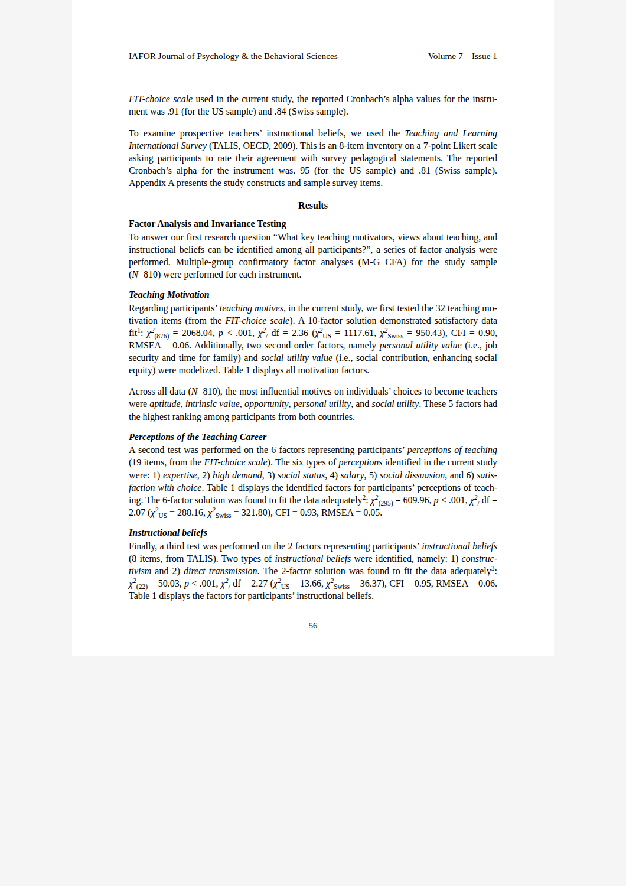IAFOR Journal of Psychology & the Behavioral Sciences Volume 7 – Issue 1
FIT-choice scale used in the current study, the reported Cronbach’s alpha values for the instrument was .91 (for the US sample) and .84 (Swiss sample).
To examine prospective teachers’ instructional beliefs, we used the Teaching and Learning International Survey (TALIS, OECD, 2009). This is an 8-item inventory on a 7-point Likert scale asking participants to rate their agreement with survey pedagogical statements. The reported Cronbach’s alpha for the instrument was. 95 (for the US sample) and .81 (Swiss sample). Appendix A presents the study constructs and sample survey items.
Results
Factor Analysis and Invariance Testing
To answer our first research question “What key teaching motivators, views about teaching, and instructional beliefs can be identified among all participants?”, a series of factor analysis were performed. Multiple-group confirmatory factor analyses (M-G CFA) for the study sample (N=810) were performed for each instrument.
Teaching Motivation
Regarding participants’ teaching motives, in the current study, we first tested the 32 teaching motivation items (from the FIT-choice scale). A 10-factor solution demonstrated satisfactory data fit1: χ2(876) = 2068.04, p < .001, χ2/ df = 2.36 (χ2US = 1117.61, χ2Swiss = 950.43), CFI = 0.90, RMSEA = 0.06. Additionally, two second order factors, namely personal utility value (i.e., job security and time for family) and social utility value (i.e., social contribution, enhancing social equity) were modelized. Table 1 displays all motivation factors.
Across all data (N=810), the most influential motives on individuals’ choices to become teachers were aptitude, intrinsic value, opportunity, personal utility, and social utility. These 5 factors had the highest ranking among participants from both countries.
Perceptions of the Teaching Career
A second test was performed on the 6 factors representing participants’ perceptions of teaching (19 items, from the FIT-choice scale). The six types of perceptions identified in the current study were: 1) expertise, 2) high demand, 3) social status, 4) salary, 5) social dissuasion, and 6) satisfaction with choice. Table 1 displays the identified factors for participants’ perceptions of teaching. The 6-factor solution was found to fit the data adequately2: χ2(295) = 609.96, p < .001, χ2/ df = 2.07 (χ2US = 288.16, χ2Swiss = 321.80), CFI = 0.93, RMSEA = 0.05.
Instructional beliefs
Finally, a third test was performed on the 2 factors representing participants’ instructional beliefs (8 items, from TALIS). Two types of instructional beliefs were identified, namely: 1) constructivism and 2) direct transmission. The 2-factor solution was found to fit the data adequately3: χ2(22) = 50.03, p < .001, χ2/ df = 2.27 (χ2US = 13.66, χ2Swiss = 36.37), CFI = 0.95, RMSEA = 0.06. Table 1 displays the factors for participants’ instructional beliefs.
56